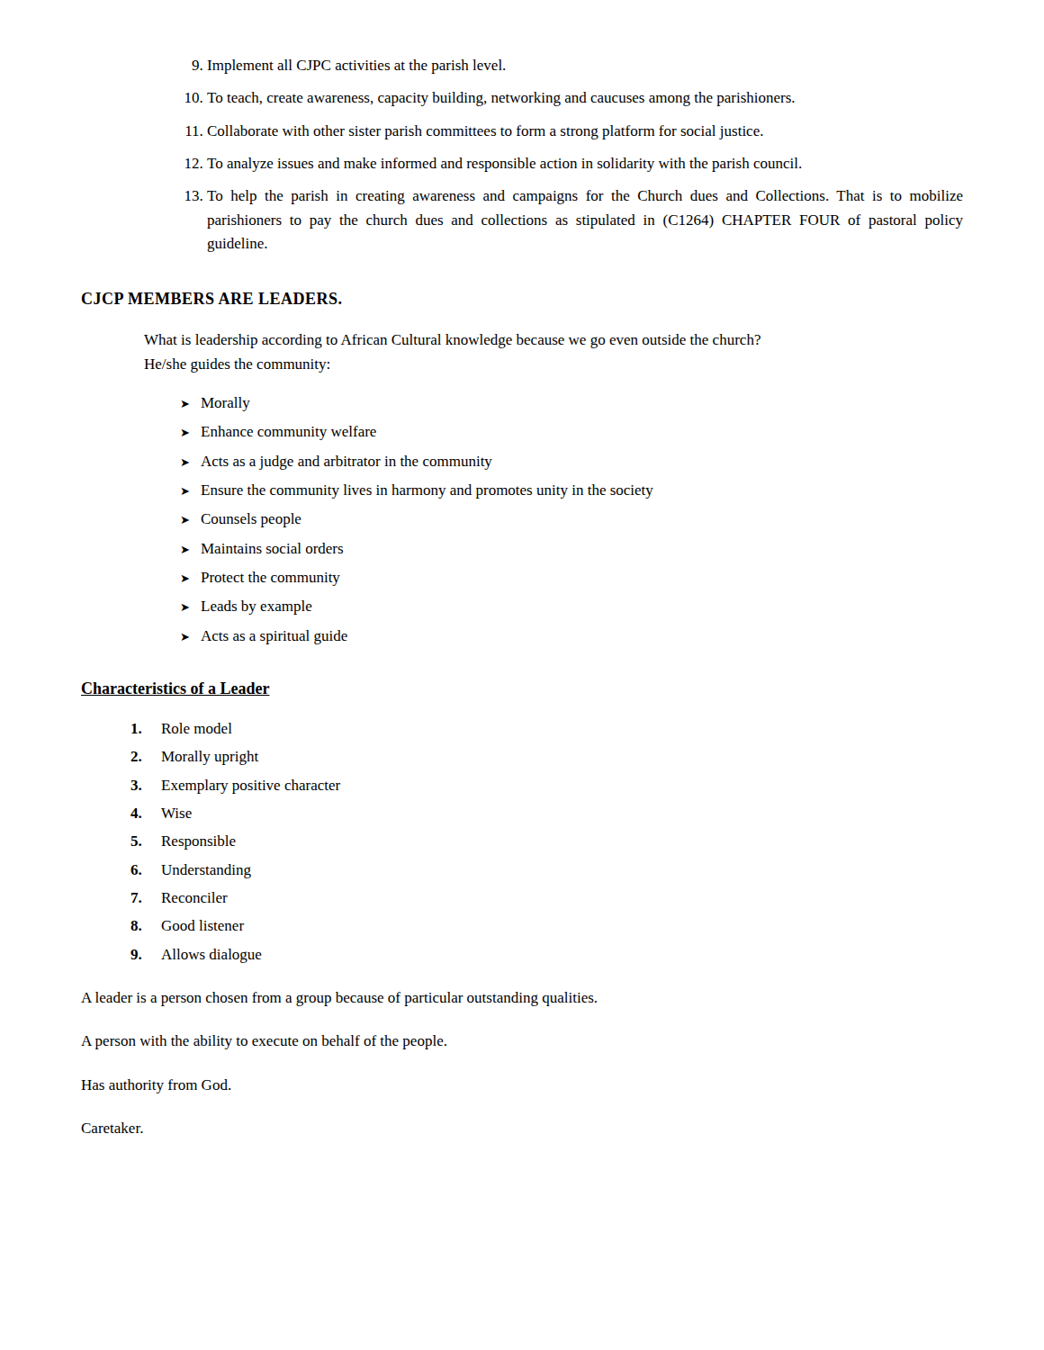Implement all CJPC activities at the parish level.
To teach, create awareness, capacity building, networking and caucuses among the parishioners.
Collaborate with other sister parish committees to form a strong platform for social justice.
To analyze issues and make informed and responsible action in solidarity with the parish council.
To help the parish in creating awareness and campaigns for the Church dues and Collections. That is to mobilize parishioners to pay the church dues and collections as stipulated in (C1264) CHAPTER FOUR of pastoral policy guideline.
CJCP MEMBERS ARE LEADERS.
What is leadership according to African Cultural knowledge because we go even outside the church?
He/she guides the community:
Morally
Enhance community welfare
Acts as a judge and arbitrator in the community
Ensure the community lives in harmony and promotes unity in the society
Counsels people
Maintains social orders
Protect the community
Leads by example
Acts as a spiritual guide
Characteristics of a Leader
Role model
Morally upright
Exemplary positive character
Wise
Responsible
Understanding
Reconciler
Good listener
Allows dialogue
A leader is a person chosen from a group because of particular outstanding qualities.
A person with the ability to execute on behalf of the people.
Has authority from God.
Caretaker.